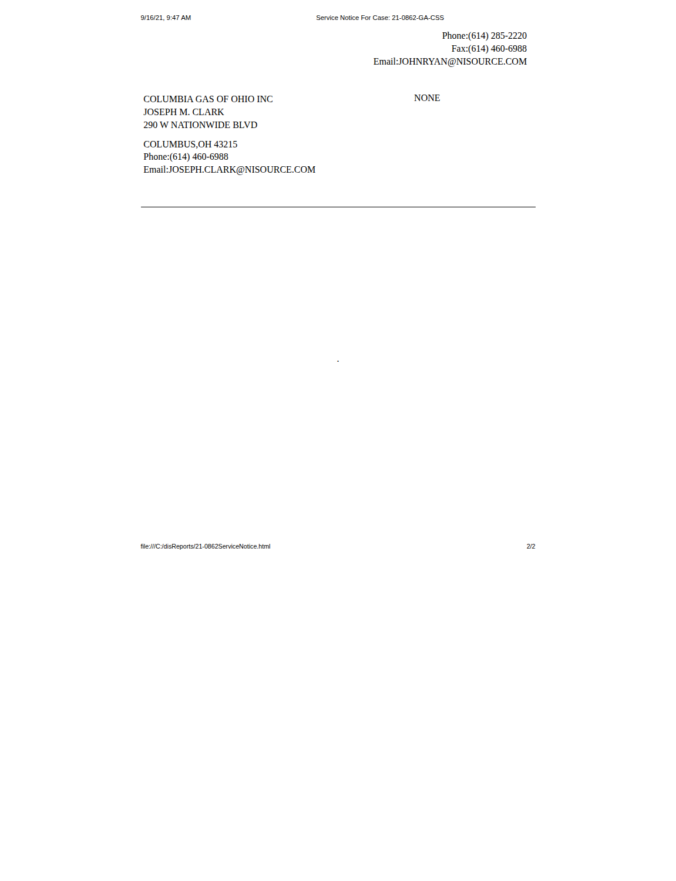9/16/21, 9:47 AM
Service Notice For Case: 21-0862-GA-CSS
Phone:(614) 285-2220
Fax:(614) 460-6988
Email:JOHNRYAN@NISOURCE.COM
COLUMBIA GAS OF OHIO INC
JOSEPH M. CLARK
290 W NATIONWIDE BLVD
COLUMBUS,OH 43215
Phone:(614) 460-6988
Email:JOSEPH.CLARK@NISOURCE.COM
NONE
.
file:///C:/disReports/21-0862ServiceNotice.html
2/2